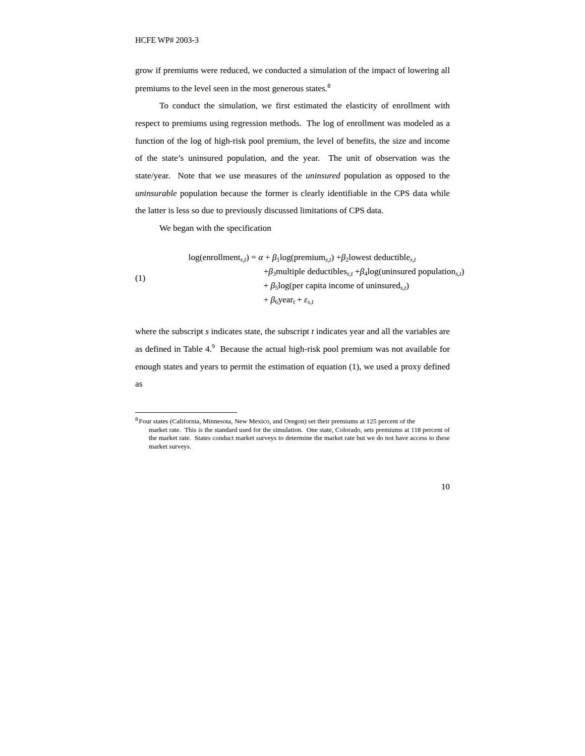HCFE WP# 2003-3
grow if premiums were reduced, we conducted a simulation of the impact of lowering all premiums to the level seen in the most generous states.8
To conduct the simulation, we first estimated the elasticity of enrollment with respect to premiums using regression methods. The log of enrollment was modeled as a function of the log of high-risk pool premium, the level of benefits, the size and income of the state’s uninsured population, and the year. The unit of observation was the state/year. Note that we use measures of the uninsured population as opposed to the uninsurable population because the former is clearly identifiable in the CPS data while the latter is less so due to previously discussed limitations of CPS data.
We began with the specification
(1)
log(enrollments,t) = α + β1log(premiums,t) +β2lowest deductibles,t
+β3multiple deductibless,t +β4log(uninsured populations,t)
+ β5log(per capita income of uninsureds,t)
+ β6yeart + εs,t
where the subscript s indicates state, the subscript t indicates year and all the variables are as defined in Table 4.9 Because the actual high-risk pool premium was not available for enough states and years to permit the estimation of equation (1), we used a proxy defined as
8 Four states (California, Minnesota, New Mexico, and Oregon) set their premiums at 125 percent of the market rate. This is the standard used for the simulation. One state, Colorado, sets premiums at 118 percent of the market rate. States conduct market surveys to determine the market rate but we do not have access to these market surveys.
10